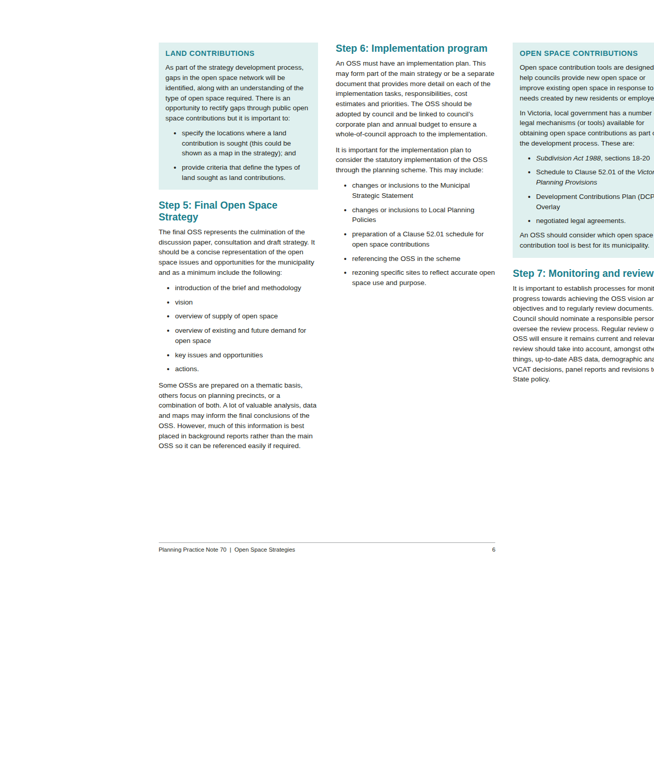Land contributions
As part of the strategy development process, gaps in the open space network will be identified, along with an understanding of the type of open space required. There is an opportunity to rectify gaps through public open space contributions but it is important to:
specify the locations where a land contribution is sought (this could be shown as a map in the strategy); and
provide criteria that define the types of land sought as land contributions.
Step 5: Final Open Space Strategy
The final OSS represents the culmination of the discussion paper, consultation and draft strategy. It should be a concise representation of the open space issues and opportunities for the municipality and as a minimum include the following:
introduction of the brief and methodology
vision
overview of supply of open space
overview of existing and future demand for open space
key issues and opportunities
actions.
Some OSSs are prepared on a thematic basis, others focus on planning precincts, or a combination of both. A lot of valuable analysis, data and maps may inform the final conclusions of the OSS. However, much of this information is best placed in background reports rather than the main OSS so it can be referenced easily if required.
Step 6: Implementation program
An OSS must have an implementation plan. This may form part of the main strategy or be a separate document that provides more detail on each of the implementation tasks, responsibilities, cost estimates and priorities. The OSS should be adopted by council and be linked to council’s corporate plan and annual budget to ensure a whole-of-council approach to the implementation.
It is important for the implementation plan to consider the statutory implementation of the OSS through the planning scheme. This may include:
changes or inclusions to the Municipal Strategic Statement
changes or inclusions to Local Planning Policies
preparation of a Clause 52.01 schedule for open space contributions
referencing the OSS in the scheme
rezoning specific sites to reflect accurate open space use and purpose.
Open space contributions
Open space contribution tools are designed to help councils provide new open space or improve existing open space in response to needs created by new residents or employees.
In Victoria, local government has a number of legal mechanisms (or tools) available for obtaining open space contributions as part of the development process. These are:
Subdivision Act 1988, sections 18-20
Schedule to Clause 52.01 of the Victoria Planning Provisions
Development Contributions Plan (DCP) Overlay
negotiated legal agreements.
An OSS should consider which open space contribution tool is best for its municipality.
Step 7: Monitoring and review
It is important to establish processes for monitoring progress towards achieving the OSS vision and objectives and to regularly review documents. Council should nominate a responsible person to oversee the review process. Regular review of the OSS will ensure it remains current and relevant. A review should take into account, amongst other things, up-to-date ABS data, demographic analysis, VCAT decisions, panel reports and revisions to State policy.
Planning Practice Note 70 | Open Space Strategies
6